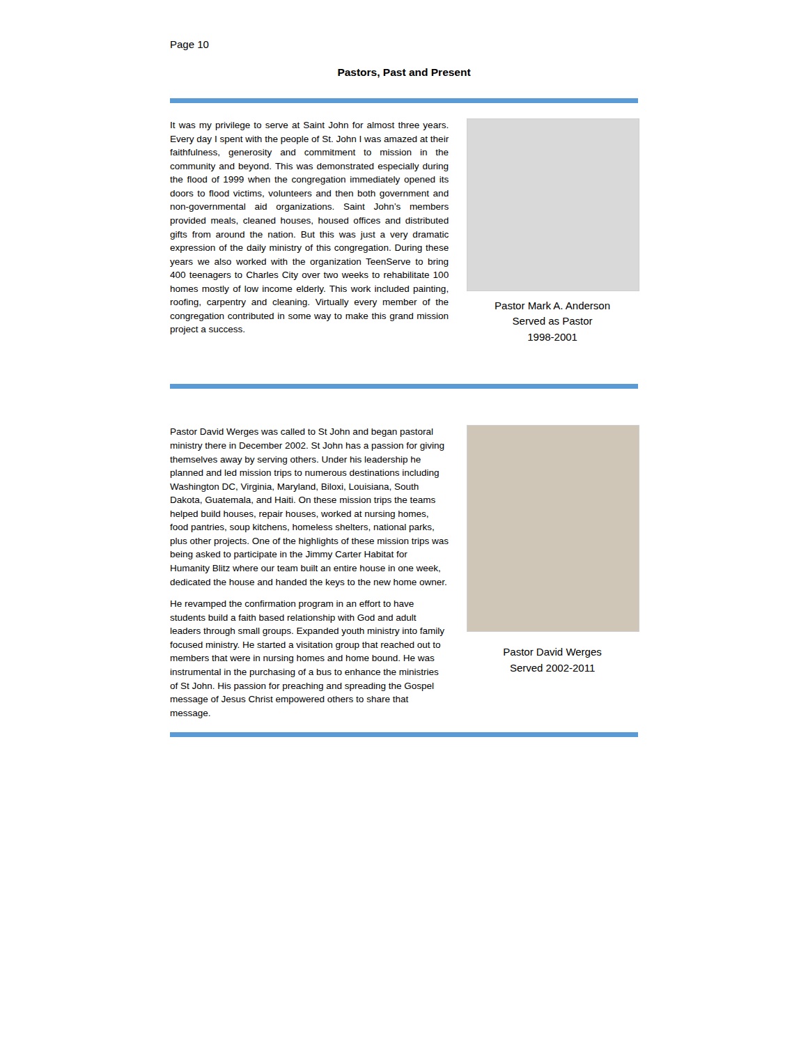Page 10
Pastors, Past and Present
It was my privilege to serve at Saint John for almost three years. Every day I spent with the people of St. John I was amazed at their faithfulness, generosity and commitment to mission in the community and beyond. This was demonstrated especially during the flood of 1999 when the congregation immediately opened its doors to flood victims, volunteers and then both government and non-governmental aid organizations. Saint John’s members provided meals, cleaned houses, housed offices and distributed gifts from around the nation. But this was just a very dramatic expression of the daily ministry of this congregation. During these years we also worked with the organization TeenServe to bring 400 teenagers to Charles City over two weeks to rehabilitate 100 homes mostly of low income elderly. This work included painting, roofing, carpentry and cleaning. Virtually every member of the congregation contributed in some way to make this grand mission project a success.
Pastor Mark A. Anderson
Served as Pastor
1998-2001
Pastor David Werges was called to St John and began pastoral ministry there in December 2002. St John has a passion for giving themselves away by serving others. Under his leadership he planned and led mission trips to numerous destinations including Washington DC, Virginia, Maryland, Biloxi, Louisiana, South Dakota, Guatemala, and Haiti. On these mission trips the teams helped build houses, repair houses, worked at nursing homes, food pantries, soup kitchens, homeless shelters, national parks, plus other projects. One of the highlights of these mission trips was being asked to participate in the Jimmy Carter Habitat for Humanity Blitz where our team built an entire house in one week, dedicated the house and handed the keys to the new home owner.
He revamped the confirmation program in an effort to have students build a faith based relationship with God and adult leaders through small groups. Expanded youth ministry into family focused ministry. He started a visitation group that reached out to members that were in nursing homes and home bound. He was instrumental in the purchasing of a bus to enhance the ministries of St John. His passion for preaching and spreading the Gospel message of Jesus Christ empowered others to share that message.
Pastor David Werges
Served 2002-2011